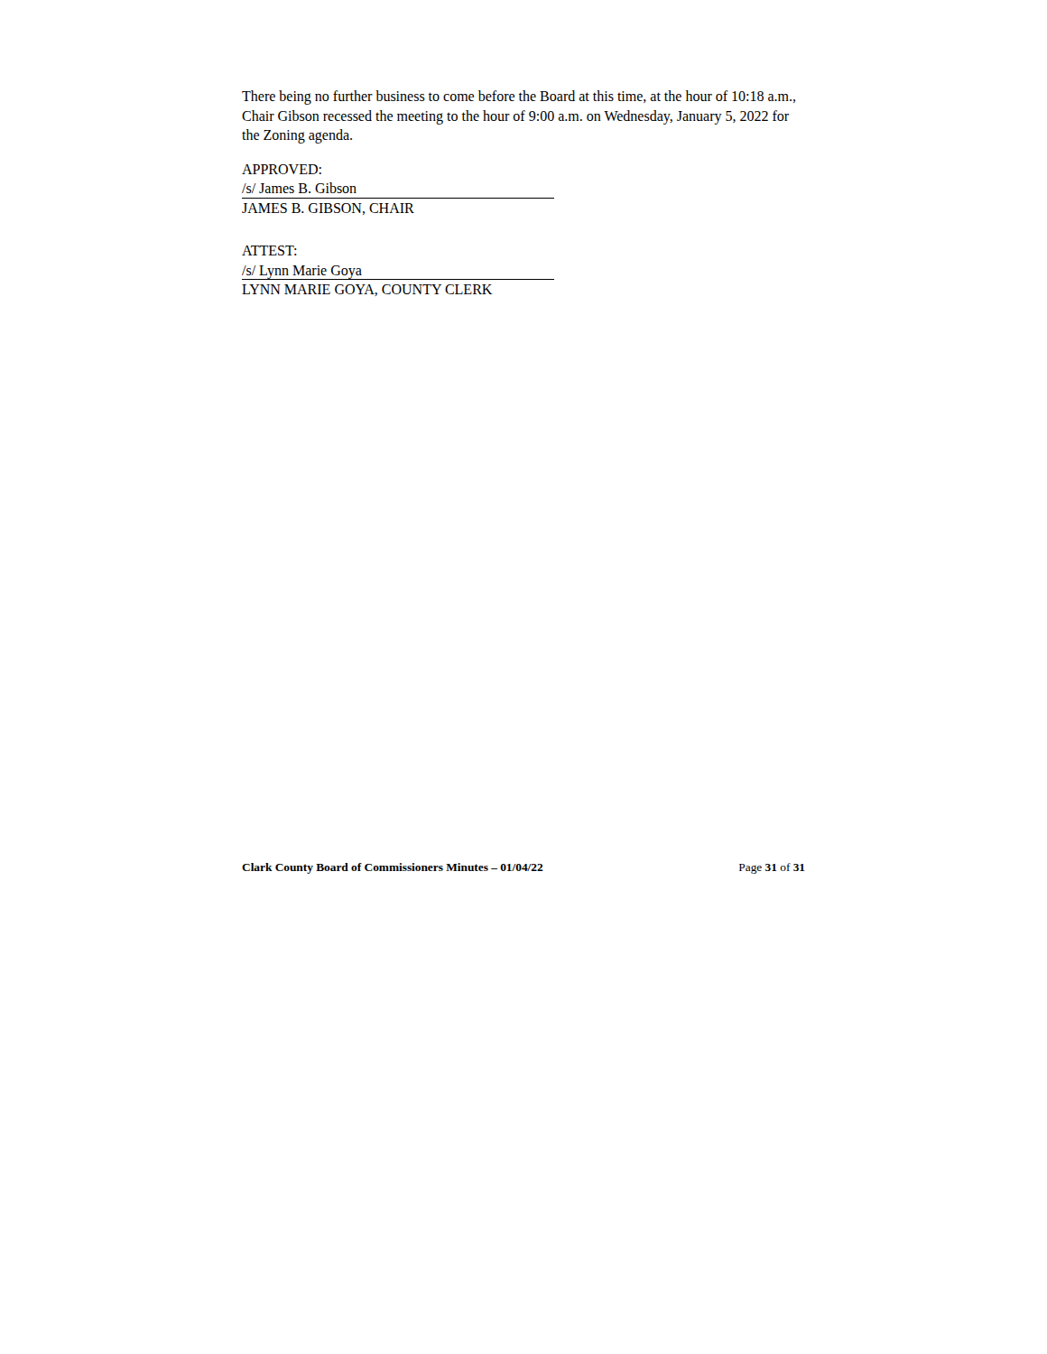There being no further business to come before the Board at this time, at the hour of 10:18 a.m., Chair Gibson recessed the meeting to the hour of 9:00 a.m. on Wednesday, January 5, 2022 for the Zoning agenda.
APPROVED:
/s/ James B. Gibson
JAMES B. GIBSON, CHAIR
ATTEST:
/s/ Lynn Marie Goya
LYNN MARIE GOYA, COUNTY CLERK
Clark County Board of Commissioners Minutes – 01/04/22
Page 31 of 31